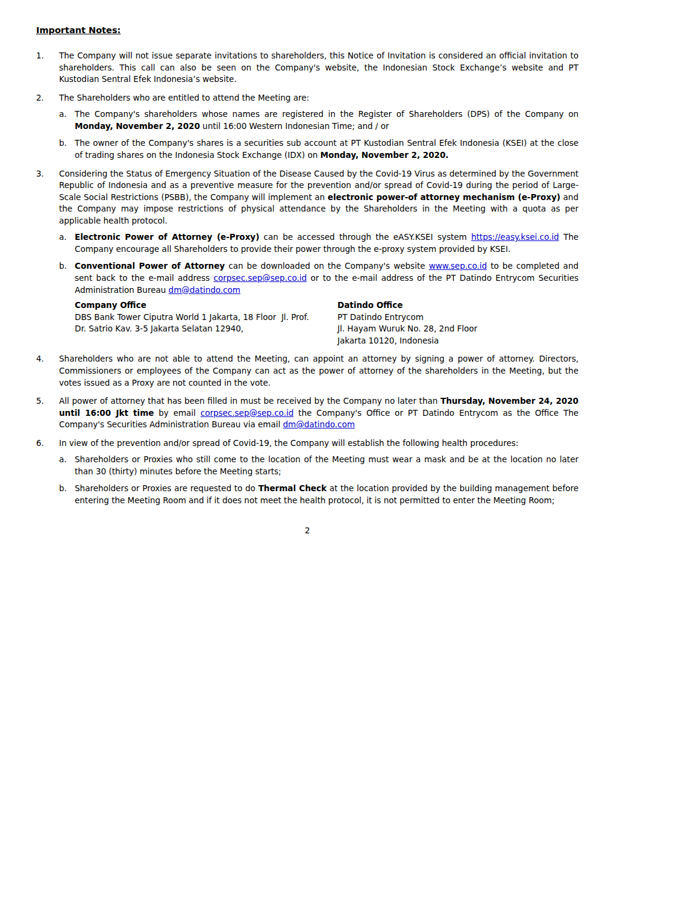Important Notes:
The Company will not issue separate invitations to shareholders, this Notice of Invitation is considered an official invitation to shareholders. This call can also be seen on the Company's website, the Indonesian Stock Exchange’s website and PT Kustodian Sentral Efek Indonesia’s website.
The Shareholders who are entitled to attend the Meeting are:
The Company's shareholders whose names are registered in the Register of Shareholders (DPS) of the Company on Monday, November 2, 2020 until 16:00 Western Indonesian Time; and / or
The owner of the Company's shares is a securities sub account at PT Kustodian Sentral Efek Indonesia (KSEI) at the close of trading shares on the Indonesia Stock Exchange (IDX) on Monday, November 2, 2020.
Considering the Status of Emergency Situation of the Disease Caused by the Covid-19 Virus as determined by the Government Republic of Indonesia and as a preventive measure for the prevention and/or spread of Covid-19 during the period of Large-Scale Social Restrictions (PSBB), the Company will implement an electronic power-of attorney mechanism (e-Proxy) and the Company may impose restrictions of physical attendance by the Shareholders in the Meeting with a quota as per applicable health protocol.
Electronic Power of Attorney (e-Proxy) can be accessed through the eASY.KSEI system https://easy.ksei.co.id The Company encourage all Shareholders to provide their power through the e-proxy system provided by KSEI.
Conventional Power of Attorney can be downloaded on the Company's website www.sep.co.id to be completed and sent back to the e-mail address corpsec.sep@sep.co.id or to the e-mail address of the PT Datindo Entrycom Securities Administration Bureau dm@datindo.com
| Company Office | Datindo Office |
| DBS Bank Tower Ciputra World 1 Jakarta, 18 Floor Jl. Prof. Dr. Satrio Kav. 3-5 Jakarta Selatan 12940, | PT Datindo Entrycom Jl. Hayam Wuruk No. 28, 2nd Floor Jakarta 10120, Indonesia |
Shareholders who are not able to attend the Meeting, can appoint an attorney by signing a power of attorney. Directors, Commissioners or employees of the Company can act as the power of attorney of the shareholders in the Meeting, but the votes issued as a Proxy are not counted in the vote.
All power of attorney that has been filled in must be received by the Company no later than Thursday, November 24, 2020 until 16:00 Jkt time by email corpsec.sep@sep.co.id the Company's Office or PT Datindo Entrycom as the Office The Company's Securities Administration Bureau via email dm@datindo.com
In view of the prevention and/or spread of Covid-19, the Company will establish the following health procedures:
Shareholders or Proxies who still come to the location of the Meeting must wear a mask and be at the location no later than 30 (thirty) minutes before the Meeting starts;
Shareholders or Proxies are requested to do Thermal Check at the location provided by the building management before entering the Meeting Room and if it does not meet the health protocol, it is not permitted to enter the Meeting Room;
2